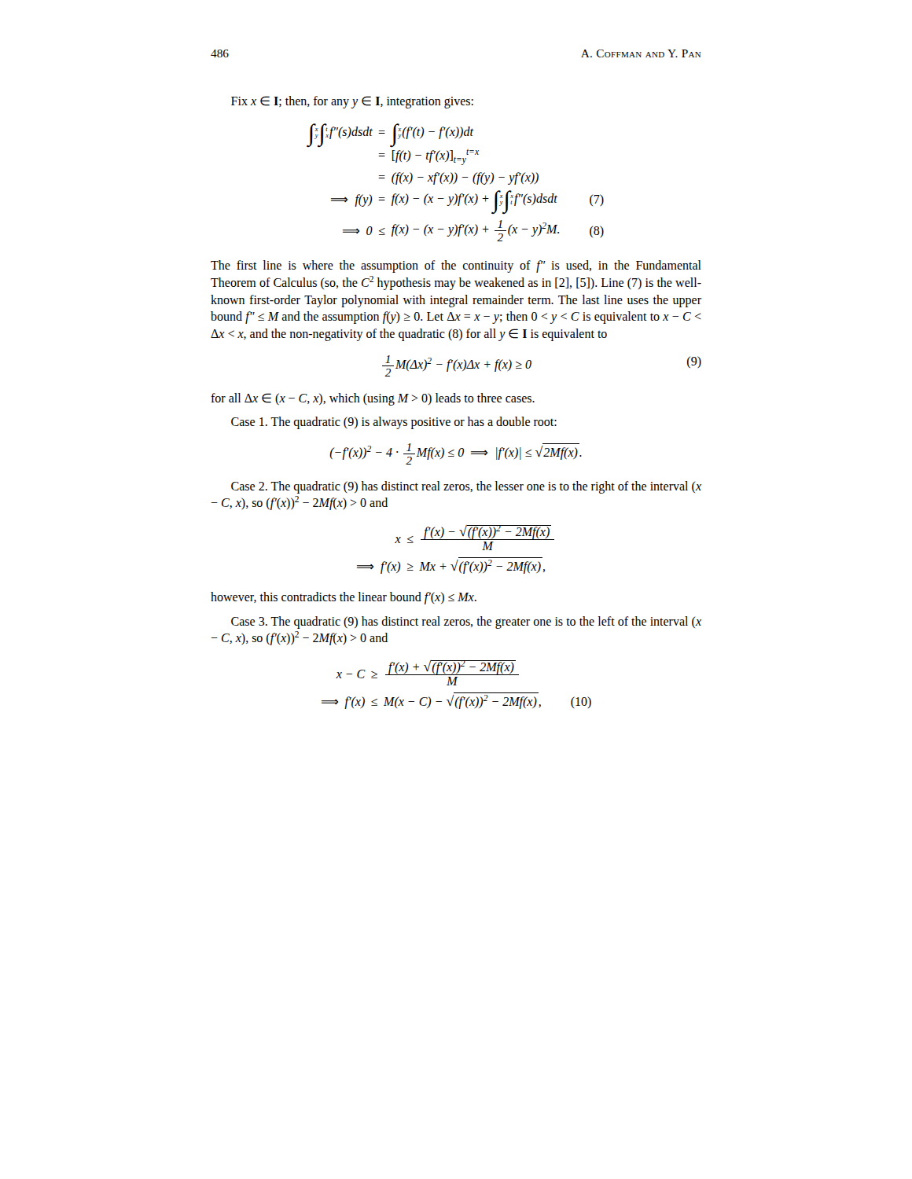486 A. Coffman and Y. Pan
Fix x ∈ I; then, for any y ∈ I, integration gives:
| ∫ x y ∫ t x f″ ( s ) dsdt | = | ∫ x y ( f′ ( t ) − f′ ( x )) dt | |
| | = | [ f ( t ) − tf′ ( x ) ] t = y t = x | |
| | = | ( f ( x ) − xf′ ( x )) − ( f ( y ) − yf′ ( x )) | |
| ⟹ f ( y ) | = | f ( x ) − ( x − y ) f′ ( x ) + ∫ x y ∫ x t f″ ( s ) dsdt | (7) |
| ⟹ 0 | ≤ | f ( x ) − ( x − y ) f′ ( x ) + 1 2 ( x − y ) 2 M . | (8) |
The first line is where the assumption of the continuity of f″ is used, in the Fundamental Theorem of Calculus (so, the C2 hypothesis may be weakened as in [2], [5]). Line (7) is the well-known first-order Taylor polynomial with integral remainder term. The last line uses the upper bound f″ ≤ M and the assumption f(y) ≥ 0. Let Δx = x − y; then 0 < y < C is equivalent to x − C < Δx < x, and the non-negativity of the quadratic (8) for all y ∈ I is equivalent to
12 M(Δx)2 − f′(x)Δx + f(x) ≥ 0 (9)
for all Δx ∈ (x − C, x), which (using M > 0) leads to three cases.
Case 1. The quadratic (9) is always positive or has a double root:
(−f′(x))2 − 4 · 12 Mf(x) ≤ 0 ⟹ |f′(x)| ≤ 2Mf(x).
Case 2. The quadratic (9) has distinct real zeros, the lesser one is to the right of the interval (x − C, x), so (f′(x))2 − 2Mf(x) > 0 and
| x | ≤ | f′ ( x ) − ( f′ ( x )) 2 − 2 Mf ( x ) M |
| ⟹ f′ ( x ) | ≥ | Mx + ( f′ ( x )) 2 − 2 Mf ( x ) , |
however, this contradicts the linear bound f′(x) ≤ Mx.
Case 3. The quadratic (9) has distinct real zeros, the greater one is to the left of the interval (x − C, x), so (f′(x))2 − 2Mf(x) > 0 and
| x − C | ≥ | f′ ( x ) + ( f′ ( x )) 2 − 2 Mf ( x ) M | |
| ⟹ f′ ( x ) | ≤ | M ( x − C ) − ( f′ ( x )) 2 − 2 Mf ( x ) , | (10) |